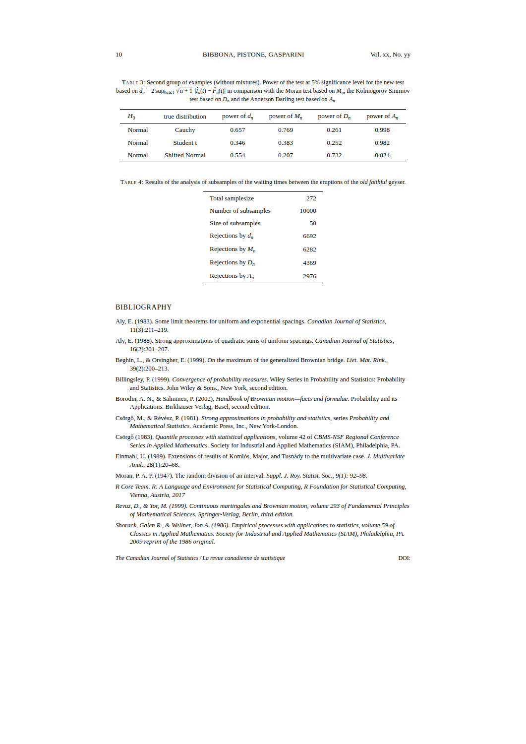10
BIBBONA, PISTONE, GASPARINI
Vol. xx, No. yy
Table 3: Second group of examples (without mixtures). Power of the test at 5% significance level for the new test based on dn = 2 sup0≤t≤1 √n + 1 |În(t) − F̂n(t)| in comparison with the Moran test based on Mn, the Kolmogorov Smirnov test based on Dn and the Anderson Darling test based on An.
| H 0 | true distribution | power of d n | power of M n | power of D n | power of A n |
| --- | --- | --- | --- | --- | --- |
| Normal | Cauchy | 0.657 | 0.769 | 0.261 | 0.998 |
| Normal | Student t | 0.346 | 0.383 | 0.252 | 0.982 |
| Normal | Shifted Normal | 0.554 | 0.207 | 0.732 | 0.824 |
Table 4: Results of the analysis of subsamples of the waiting times between the eruptions of the old faithful geyser.
| Total samplesize | 272 |
| Number of subsamples | 10000 |
| Size of subsamples | 50 |
| Rejections by d n | 6692 |
| Rejections by M n | 6282 |
| Rejections by D n | 4369 |
| Rejections by A n | 2976 |
BIBLIOGRAPHY
Aly, E. (1983). Some limit theorems for uniform and exponential spacings. Canadian Journal of Statistics, 11(3):211–219.
Aly, E. (1988). Strong approximations of quadratic sums of uniform spacings. Canadian Journal of Statistics, 16(2):201–207.
Beghin, L., & Orsingher, E. (1999). On the maximum of the generalized Brownian bridge. Liet. Mat. Rink., 39(2):200–213.
Billingsley, P. (1999). Convergence of probability measures. Wiley Series in Probability and Statistics: Probability and Statistics. John Wiley & Sons., New York, second edition.
Borodin, A. N., & Salminen, P. (2002). Handbook of Brownian motion—facts and formulae. Probability and its Applications. Birkhäuser Verlag, Basel, second edition.
Csörgő, M., & Révész, P. (1981). Strong approximations in probability and statistics, series Probability and Mathematical Statistics. Academic Press, Inc., New York-London.
Csörgő (1983). Quantile processes with statistical applications, volume 42 of CBMS-NSF Regional Conference Series in Applied Mathematics. Society for Industrial and Applied Mathematics (SIAM), Philadelphia, PA.
Einmahl, U. (1989). Extensions of results of Komlós, Major, and Tusnády to the multivariate case. J. Multivariate Anal., 28(1):20–68.
Moran, P. A. P. (1947). The random division of an interval. Suppl. J. Roy. Statist. Soc., 9(1): 92–98.
R Core Team. R: A Language and Environment for Statistical Computing, R Foundation for Statistical Computing, Vienna, Austria, 2017
Revuz, D., & Yor, M. (1999). Continuous martingales and Brownian motion, volume 293 of Fundamental Principles of Mathematical Sciences. Springer-Verlag, Berlin, third edition.
Shorack, Galen R., & Wellner, Jon A. (1986). Empirical processes with applications to statistics, volume 59 of Classics in Applied Mathematics. Society for Industrial and Applied Mathematics (SIAM), Philadelphia, PA. 2009 reprint of the 1986 original.
The Canadian Journal of Statistics / La revue canadienne de statistique
DOI: